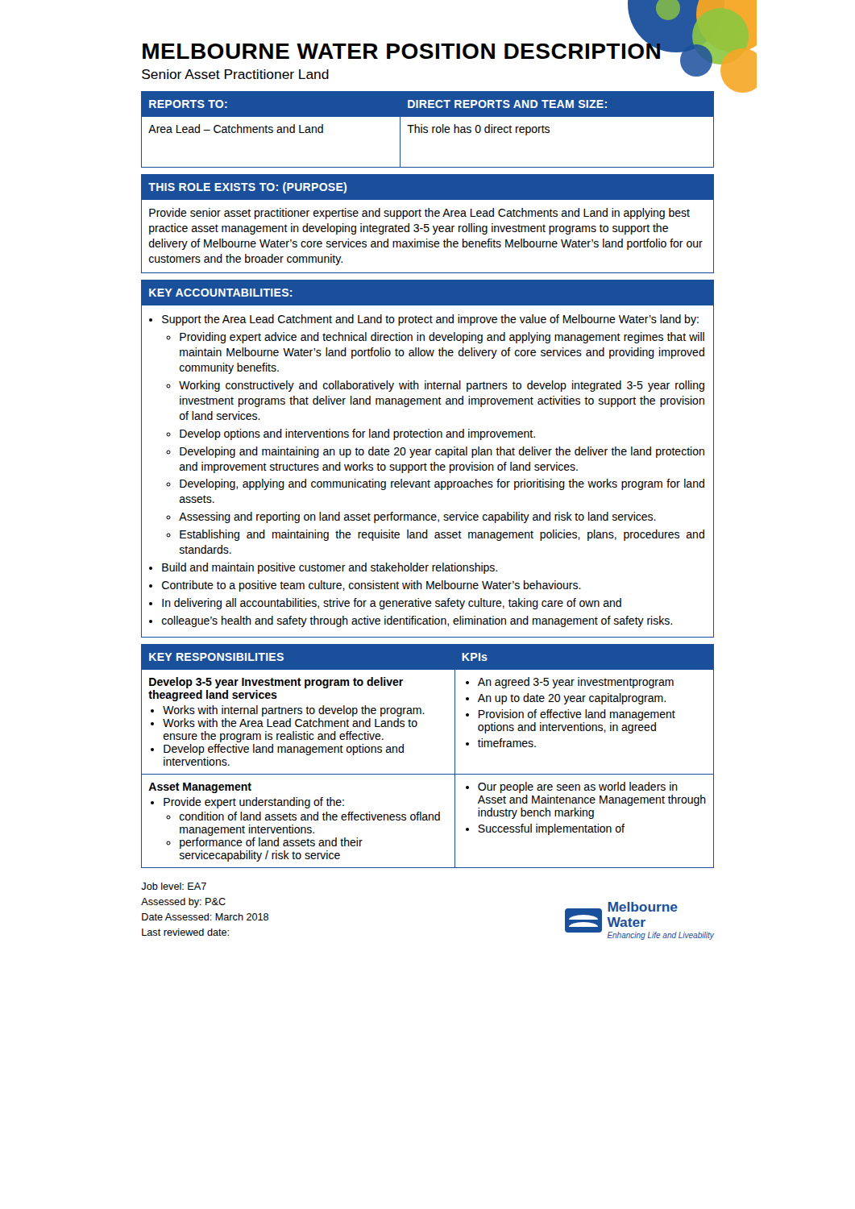MELBOURNE WATER POSITION DESCRIPTION
Senior Asset Practitioner Land
| REPORTS TO: | DIRECT REPORTS AND TEAM SIZE: |
| --- | --- |
| Area Lead – Catchments and Land | This role has 0 direct reports |
| THIS ROLE EXISTS TO: (PURPOSE) |
| --- |
| Provide senior asset practitioner expertise and support the Area Lead Catchments and Land in applying best practice asset management in developing integrated 3-5 year rolling investment programs to support the delivery of Melbourne Water’s core services and maximise the benefits Melbourne Water’s land portfolio for our customers and the broader community. |
| KEY ACCOUNTABILITIES: |
| --- |
| Support the Area Lead Catchment and Land to protect and improve the value of Melbourne Water’s land by: Providing expert advice and technical direction in developing and applying management regimes that will maintain Melbourne Water’s land portfolio to allow the delivery of core services and providing improved community benefits. Working constructively and collaboratively with internal partners to develop integrated 3-5 year rolling investment programs that deliver land management and improvement activities to support the provision of land services. Develop options and interventions for land protection and improvement. Developing and maintaining an up to date 20 year capital plan that deliver the deliver the land protection and improvement structures and works to support the provision of land services. Developing, applying and communicating relevant approaches for prioritising the works program for land assets. Assessing and reporting on land asset performance, service capability and risk to land services. Establishing and maintaining the requisite land asset management policies, plans, procedures and standards. Build and maintain positive customer and stakeholder relationships. Contribute to a positive team culture, consistent with Melbourne Water’s behaviours. In delivering all accountabilities, strive for a generative safety culture, taking care of own and colleague’s health and safety through active identification, elimination and management of safety risks. |
| KEY RESPONSIBILITIES | KPIs |
| --- | --- |
| Develop 3-5 year Investment program to deliver theagreed land services Works with internal partners to develop the program. Works with the Area Lead Catchment and Lands to ensure the program is realistic and effective. Develop effective land management options and interventions. | An agreed 3-5 year investmentprogram An up to date 20 year capitalprogram. Provision of effective land management options and interventions, in agreed timeframes. |
| Asset Management Provide expert understanding of the: condition of land assets and the effectiveness ofland management interventions. performance of land assets and their servicecapability / risk to service | Our people are seen as world leaders in Asset and Maintenance Management through industry bench marking Successful implementation of |
Job level: EA7
Assessed by: P&C
Date Assessed: March 2018
Last reviewed date:
Melbourne
Water
Enhancing Life and Liveability